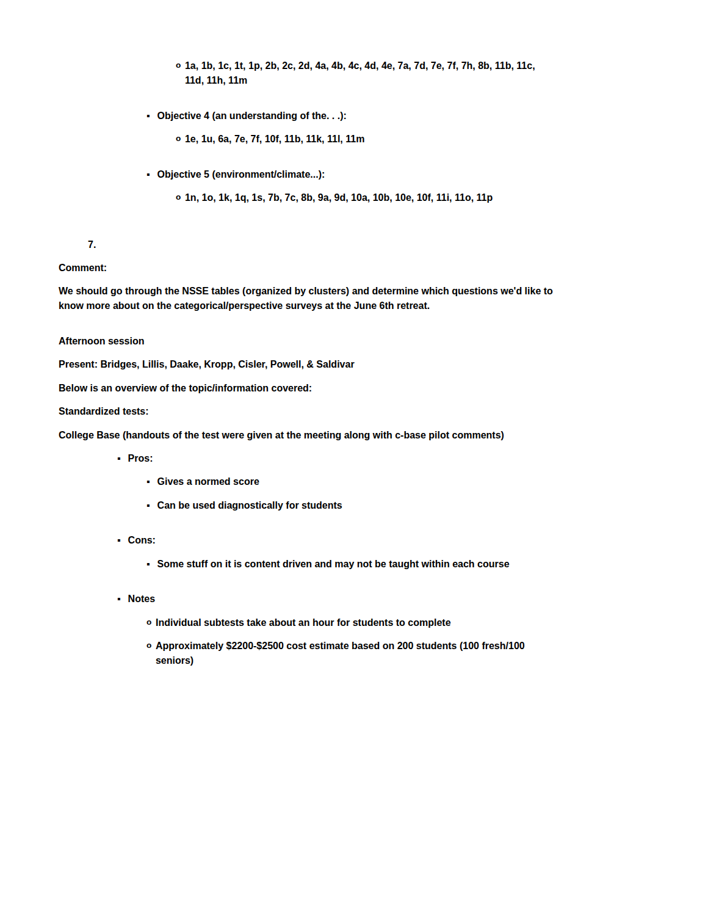o 1a, 1b, 1c, 1t, 1p, 2b, 2c, 2d, 4a, 4b, 4c, 4d, 4e, 7a, 7d, 7e, 7f, 7h, 8b, 11b, 11c, 11d, 11h, 11m
▪ Objective 4 (an understanding of the. . .):
o 1e, 1u, 6a, 7e, 7f, 10f, 11b, 11k, 11l, 11m
▪ Objective 5 (environment/climate...):
o 1n, 1o, 1k, 1q, 1s, 7b, 7c, 8b, 9a, 9d, 10a, 10b, 10e, 10f, 11i, 11o, 11p
7.
Comment:
We should go through the NSSE tables (organized by clusters) and determine which questions we'd like to know more about on the categorical/perspective surveys at the June 6th retreat.
Afternoon session
Present: Bridges, Lillis, Daake, Kropp, Cisler, Powell, & Saldivar
Below is an overview of the topic/information covered:
Standardized tests:
College Base (handouts of the test were given at the meeting along with c-base pilot comments)
▪ Pros:
▪ Gives a normed score
▪ Can be used diagnostically for students
▪ Cons:
▪ Some stuff on it is content driven and may not be taught within each course
▪ Notes
o Individual subtests take about an hour for students to complete
o Approximately $2200-$2500 cost estimate based on 200 students (100 fresh/100 seniors)